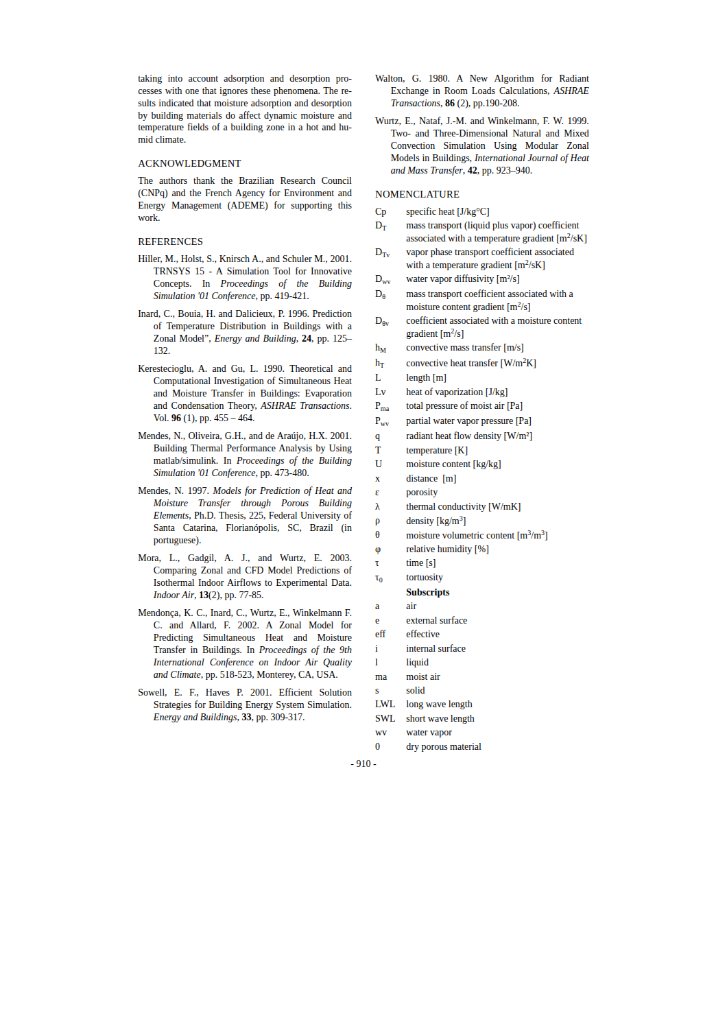taking into account adsorption and desorption processes with one that ignores these phenomena. The results indicated that moisture adsorption and desorption by building materials do affect dynamic moisture and temperature fields of a building zone in a hot and humid climate.
ACKNOWLEDGMENT
The authors thank the Brazilian Research Council (CNPq) and the French Agency for Environment and Energy Management (ADEME) for supporting this work.
REFERENCES
Hiller, M., Holst, S., Knirsch A., and Schuler M., 2001. TRNSYS 15 - A Simulation Tool for Innovative Concepts. In Proceedings of the Building Simulation '01 Conference, pp. 419-421.
Inard, C., Bouia, H. and Dalicieux, P. 1996. Prediction of Temperature Distribution in Buildings with a Zonal Model”, Energy and Building, 24, pp. 125–132.
Kerestecioglu, A. and Gu, L. 1990. Theoretical and Computational Investigation of Simultaneous Heat and Moisture Transfer in Buildings: Evaporation and Condensation Theory, ASHRAE Transactions. Vol. 96 (1), pp. 455 – 464.
Mendes, N., Oliveira, G.H., and de Araújo, H.X. 2001. Building Thermal Performance Analysis by Using matlab/simulink. In Proceedings of the Building Simulation '01 Conference, pp. 473-480.
Mendes, N. 1997. Models for Prediction of Heat and Moisture Transfer through Porous Building Elements, Ph.D. Thesis, 225, Federal University of Santa Catarina, Florianópolis, SC, Brazil (in portuguese).
Mora, L., Gadgil, A. J., and Wurtz, E. 2003. Comparing Zonal and CFD Model Predictions of Isothermal Indoor Airflows to Experimental Data. Indoor Air, 13(2), pp. 77-85.
Mendonça, K. C., Inard, C., Wurtz, E., Winkelmann F. C. and Allard, F. 2002. A Zonal Model for Predicting Simultaneous Heat and Moisture Transfer in Buildings. In Proceedings of the 9th International Conference on Indoor Air Quality and Climate, pp. 518-523, Monterey, CA, USA.
Sowell, E. F., Haves P. 2001. Efficient Solution Strategies for Building Energy System Simulation. Energy and Buildings, 33, pp. 309-317.
Walton, G. 1980. A New Algorithm for Radiant Exchange in Room Loads Calculations, ASHRAE Transactions, 86 (2), pp.190-208.
Wurtz, E., Nataf, J.-M. and Winkelmann, F. W. 1999. Two- and Three-Dimensional Natural and Mixed Convection Simulation Using Modular Zonal Models in Buildings, International Journal of Heat and Mass Transfer, 42, pp. 923–940.
NOMENCLATURE
| Cp | specific heat [J/kg°C] |
| D T | mass transport (liquid plus vapor) coefficient associated with a temperature gradient [m 2 /sK] |
| D Tv | vapor phase transport coefficient associated with a temperature gradient [m 2 /sK] |
| D wv | water vapor diffusivity [m²/s] |
| D θ | mass transport coefficient associated with a moisture content gradient [m 2 /s] |
| D θv | coefficient associated with a moisture content gradient [m 2 /s] |
| h M | convective mass transfer [m/s] |
| h T | convective heat transfer [W/m 2 K] |
| L | length [m] |
| Lv | heat of vaporization [J/kg] |
| P ma | total pressure of moist air [Pa] |
| P wv | partial water vapor pressure [Pa] |
| q | radiant heat flow density [W/m²] |
| T | temperature [K] |
| U | moisture content [kg/kg] |
| x | distance [m] |
| ε | porosity |
| λ | thermal conductivity [W/mK] |
| ρ | density [kg/m 3 ] |
| θ | moisture volumetric content [m 3 /m 3 ] |
| φ | relative humidity [%] |
| τ | time [s] |
| τ 0 | tortuosity |
| | Subscripts |
| a | air |
| e | external surface |
| eff | effective |
| i | internal surface |
| l | liquid |
| ma | moist air |
| s | solid |
| LWL | long wave length |
| SWL | short wave length |
| wv | water vapor |
| 0 | dry porous material |
- 910 -